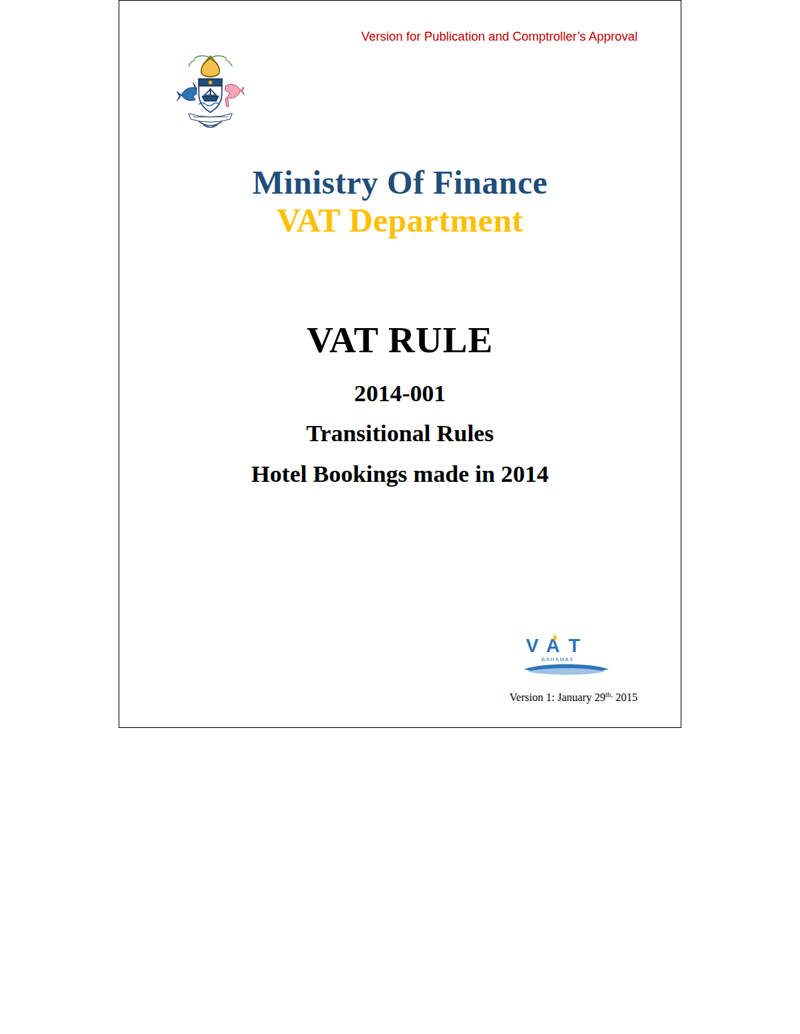Version for Publication and Comptroller’s Approval
Ministry Of Finance
VAT Department
VAT RULE
2014-001
Transitional Rules
Hotel Bookings made in 2014
V A T BAHAMAS
Version 1: January 29th, 2015